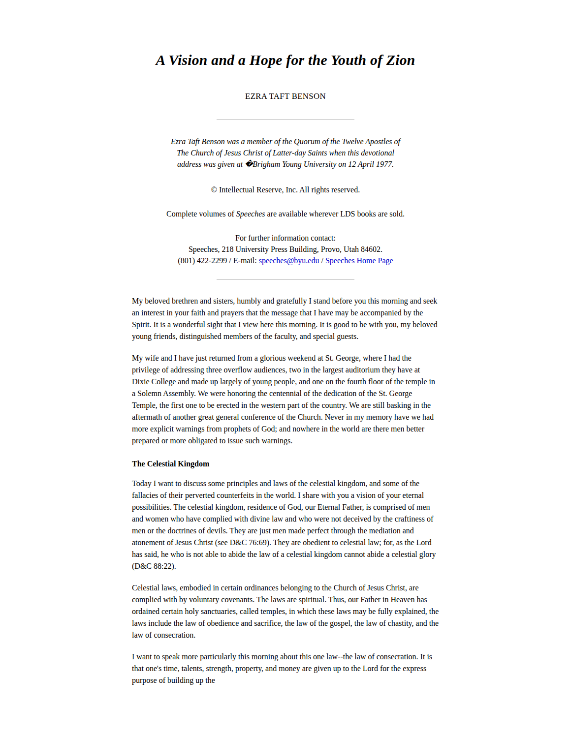A Vision and a Hope for the Youth of Zion
EZRA TAFT BENSON
Ezra Taft Benson was a member of the Quorum of the Twelve Apostles of The Church of Jesus Christ of Latter-day Saints when this devotional address was given at �Brigham Young University on 12 April 1977.
© Intellectual Reserve, Inc. All rights reserved.
Complete volumes of Speeches are available wherever LDS books are sold.
For further information contact:
Speeches, 218 University Press Building, Provo, Utah 84602.
(801) 422-2299 / E-mail: speeches@byu.edu / Speeches Home Page
My beloved brethren and sisters, humbly and gratefully I stand before you this morning and seek an interest in your faith and prayers that the message that I have may be accompanied by the Spirit. It is a wonderful sight that I view here this morning. It is good to be with you, my beloved young friends, distinguished members of the faculty, and special guests.
My wife and I have just returned from a glorious weekend at St. George, where I had the privilege of addressing three overflow audiences, two in the largest auditorium they have at Dixie College and made up largely of young people, and one on the fourth floor of the temple in a Solemn Assembly. We were honoring the centennial of the dedication of the St. George Temple, the first one to be erected in the western part of the country. We are still basking in the aftermath of another great general conference of the Church. Never in my memory have we had more explicit warnings from prophets of God; and nowhere in the world are there men better prepared or more obligated to issue such warnings.
The Celestial Kingdom
Today I want to discuss some principles and laws of the celestial kingdom, and some of the fallacies of their perverted counterfeits in the world. I share with you a vision of your eternal possibilities. The celestial kingdom, residence of God, our Eternal Father, is comprised of men and women who have complied with divine law and who were not deceived by the craftiness of men or the doctrines of devils. They are just men made perfect through the mediation and atonement of Jesus Christ (see D&C 76:69). They are obedient to celestial law; for, as the Lord has said, he who is not able to abide the law of a celestial kingdom cannot abide a celestial glory (D&C 88:22).
Celestial laws, embodied in certain ordinances belonging to the Church of Jesus Christ, are complied with by voluntary covenants. The laws are spiritual. Thus, our Father in Heaven has ordained certain holy sanctuaries, called temples, in which these laws may be fully explained, the laws include the law of obedience and sacrifice, the law of the gospel, the law of chastity, and the law of consecration.
I want to speak more particularly this morning about this one law--the law of consecration. It is that one's time, talents, strength, property, and money are given up to the Lord for the express purpose of building up the